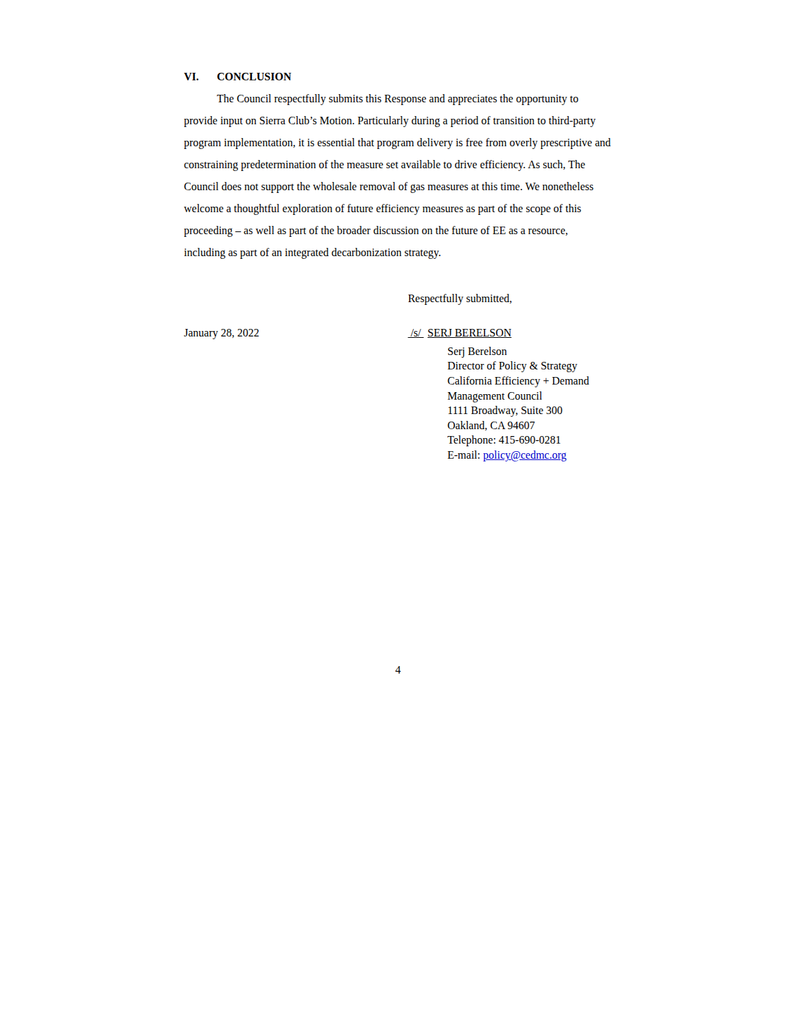VI. Conclusion
The Council respectfully submits this Response and appreciates the opportunity to provide input on Sierra Club’s Motion. Particularly during a period of transition to third-party program implementation, it is essential that program delivery is free from overly prescriptive and constraining predetermination of the measure set available to drive efficiency. As such, The Council does not support the wholesale removal of gas measures at this time. We nonetheless welcome a thoughtful exploration of future efficiency measures as part of the scope of this proceeding – as well as part of the broader discussion on the future of EE as a resource, including as part of an integrated decarbonization strategy.
Respectfully submitted,
January 28, 2022
/s/ SERJ BERELSON
Serj Berelson
Director of Policy & Strategy
California Efficiency + Demand
Management Council
1111 Broadway, Suite 300
Oakland, CA 94607
Telephone: 415-690-0281
E-mail: policy@cedmc.org
4